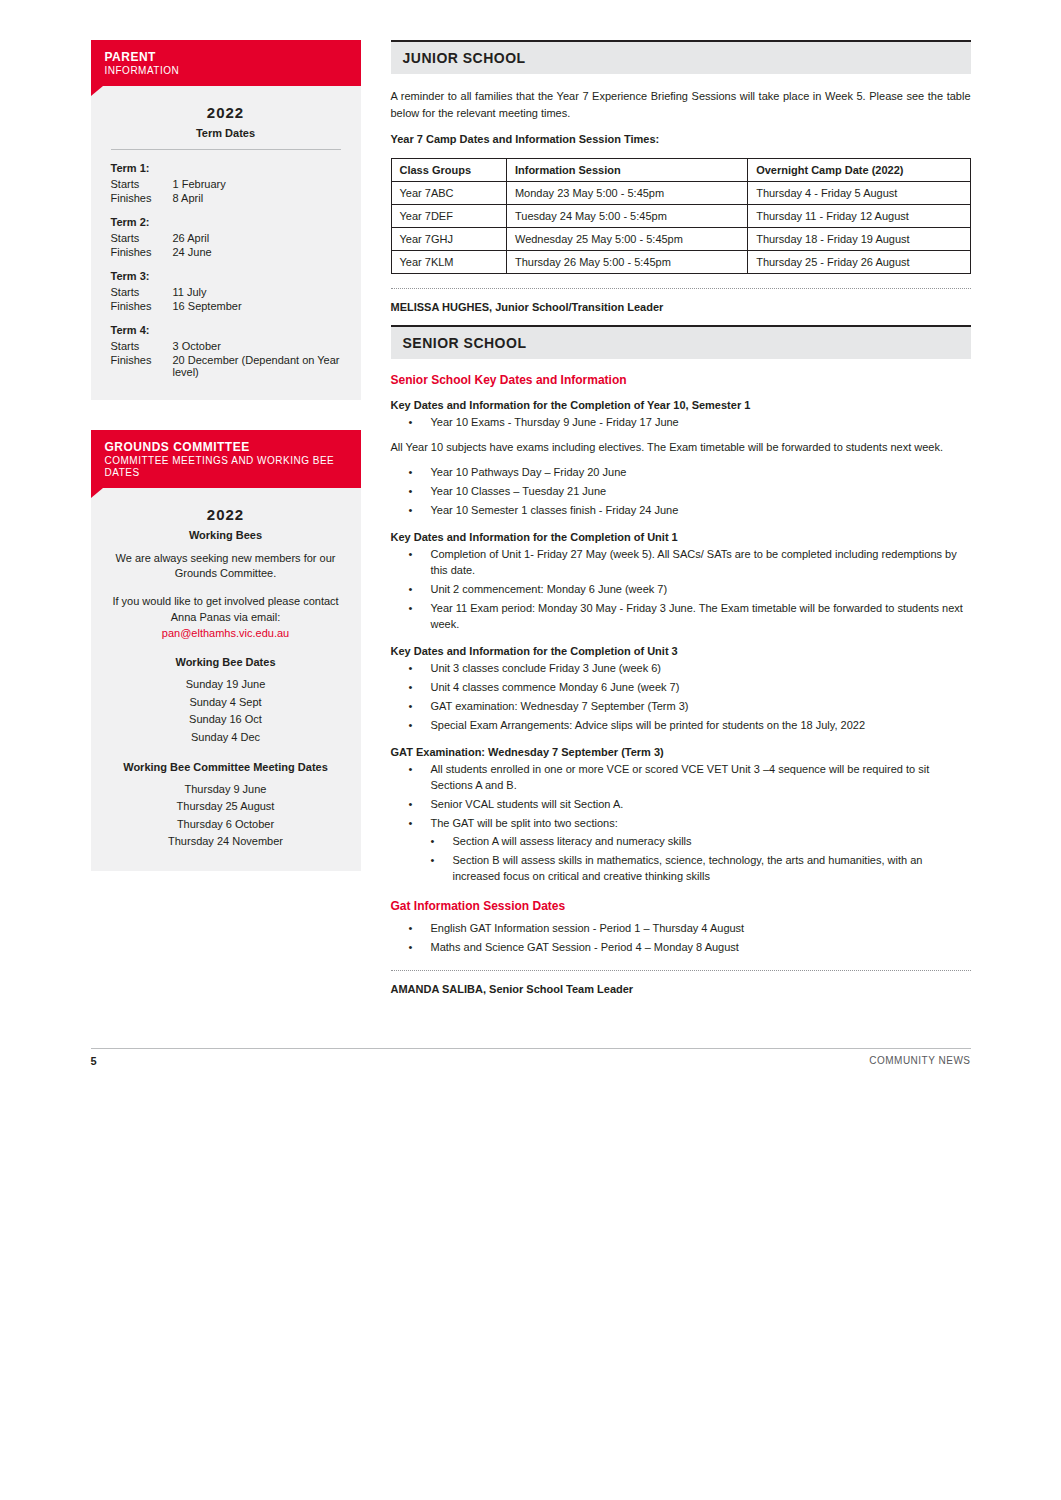PARENT
INFORMATION
2022
Term Dates
Term 1:
Starts 1 February
Finishes 8 April
Term 2:
Starts 26 April
Finishes 24 June
Term 3:
Starts 11 July
Finishes 16 September
Term 4:
Starts 3 October
Finishes 20 December (Dependant on Year level)
GROUNDS COMMITTEE
COMMITTEE MEETINGS AND WORKING BEE DATES
2022
Working Bees
We are always seeking new members for our Grounds Committee.
If you would like to get involved please contact Anna Panas via email:
pan@elthamhs.vic.edu.au
Working Bee Dates
Sunday 19 June
Sunday 4 Sept
Sunday 16 Oct
Sunday 4 Dec
Working Bee Committee Meeting Dates
Thursday 9 June
Thursday 25 August
Thursday 6 October
Thursday 24 November
JUNIOR SCHOOL
A reminder to all families that the Year 7 Experience Briefing Sessions will take place in Week 5. Please see the table below for the relevant meeting times.
Year 7 Camp Dates and Information Session Times:
| Class Groups | Information Session | Overnight Camp Date (2022) |
| --- | --- | --- |
| Year 7ABC | Monday 23 May 5:00 - 5:45pm | Thursday 4 - Friday 5 August |
| Year 7DEF | Tuesday 24 May 5:00 - 5:45pm | Thursday 11 - Friday 12 August |
| Year 7GHJ | Wednesday 25 May 5:00 - 5:45pm | Thursday 18 - Friday 19 August |
| Year 7KLM | Thursday 26 May 5:00 - 5:45pm | Thursday 25 - Friday 26 August |
MELISSA HUGHES, Junior School/Transition Leader
SENIOR SCHOOL
Senior School Key Dates and Information
Key Dates and Information for the Completion of Year 10, Semester 1
Year 10 Exams - Thursday 9 June - Friday 17 June
All Year 10 subjects have exams including electives. The Exam timetable will be forwarded to students next week.
Year 10 Pathways Day – Friday 20 June
Year 10 Classes – Tuesday 21 June
Year 10 Semester 1 classes finish - Friday 24 June
Key Dates and Information for the Completion of Unit 1
Completion of Unit 1- Friday 27 May (week 5). All SACs/ SATs are to be completed including redemptions by this date.
Unit 2 commencement: Monday 6 June (week 7)
Year 11 Exam period: Monday 30 May - Friday 3 June. The Exam timetable will be forwarded to students next week.
Key Dates and Information for the Completion of Unit 3
Unit 3 classes conclude Friday 3 June (week 6)
Unit 4 classes commence Monday 6 June (week 7)
GAT examination: Wednesday 7 September (Term 3)
Special Exam Arrangements: Advice slips will be printed for students on the 18 July, 2022
GAT Examination: Wednesday 7 September (Term 3)
All students enrolled in one or more VCE or scored VCE VET Unit 3 –4 sequence will be required to sit Sections A and B.
Senior VCAL students will sit Section A.
The GAT will be split into two sections:
Section A will assess literacy and numeracy skills
Section B will assess skills in mathematics, science, technology, the arts and humanities, with an increased focus on critical and creative thinking skills
Gat Information Session Dates
English GAT Information session - Period 1 – Thursday 4 August
Maths and Science GAT Session - Period 4 – Monday 8 August
AMANDA SALIBA, Senior School Team Leader
5
COMMUNITY NEWS